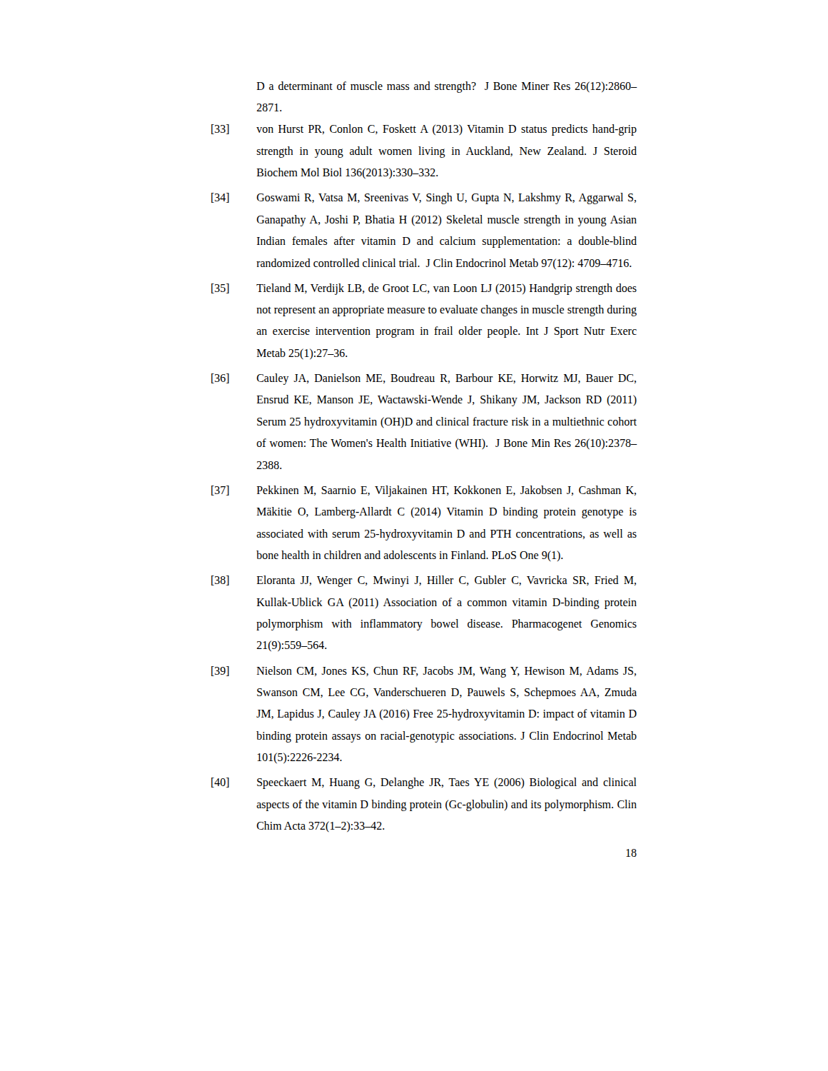D a determinant of muscle mass and strength? J Bone Miner Res 26(12):2860–2871.
[33] von Hurst PR, Conlon C, Foskett A (2013) Vitamin D status predicts hand-grip strength in young adult women living in Auckland, New Zealand. J Steroid Biochem Mol Biol 136(2013):330–332.
[34] Goswami R, Vatsa M, Sreenivas V, Singh U, Gupta N, Lakshmy R, Aggarwal S, Ganapathy A, Joshi P, Bhatia H (2012) Skeletal muscle strength in young Asian Indian females after vitamin D and calcium supplementation: a double-blind randomized controlled clinical trial. J Clin Endocrinol Metab 97(12): 4709–4716.
[35] Tieland M, Verdijk LB, de Groot LC, van Loon LJ (2015) Handgrip strength does not represent an appropriate measure to evaluate changes in muscle strength during an exercise intervention program in frail older people. Int J Sport Nutr Exerc Metab 25(1):27–36.
[36] Cauley JA, Danielson ME, Boudreau R, Barbour KE, Horwitz MJ, Bauer DC, Ensrud KE, Manson JE, Wactawski-Wende J, Shikany JM, Jackson RD (2011) Serum 25 hydroxyvitamin (OH)D and clinical fracture risk in a multiethnic cohort of women: The Women's Health Initiative (WHI). J Bone Min Res 26(10):2378–2388.
[37] Pekkinen M, Saarnio E, Viljakainen HT, Kokkonen E, Jakobsen J, Cashman K, Mäkitie O, Lamberg-Allardt C (2014) Vitamin D binding protein genotype is associated with serum 25-hydroxyvitamin D and PTH concentrations, as well as bone health in children and adolescents in Finland. PLoS One 9(1).
[38] Eloranta JJ, Wenger C, Mwinyi J, Hiller C, Gubler C, Vavricka SR, Fried M, Kullak-Ublick GA (2011) Association of a common vitamin D-binding protein polymorphism with inflammatory bowel disease. Pharmacogenet Genomics 21(9):559–564.
[39] Nielson CM, Jones KS, Chun RF, Jacobs JM, Wang Y, Hewison M, Adams JS, Swanson CM, Lee CG, Vanderschueren D, Pauwels S, Schepmoes AA, Zmuda JM, Lapidus J, Cauley JA (2016) Free 25-hydroxyvitamin D: impact of vitamin D binding protein assays on racial-genotypic associations. J Clin Endocrinol Metab 101(5):2226-2234.
[40] Speeckaert M, Huang G, Delanghe JR, Taes YE (2006) Biological and clinical aspects of the vitamin D binding protein (Gc-globulin) and its polymorphism. Clin Chim Acta 372(1–2):33–42.
18